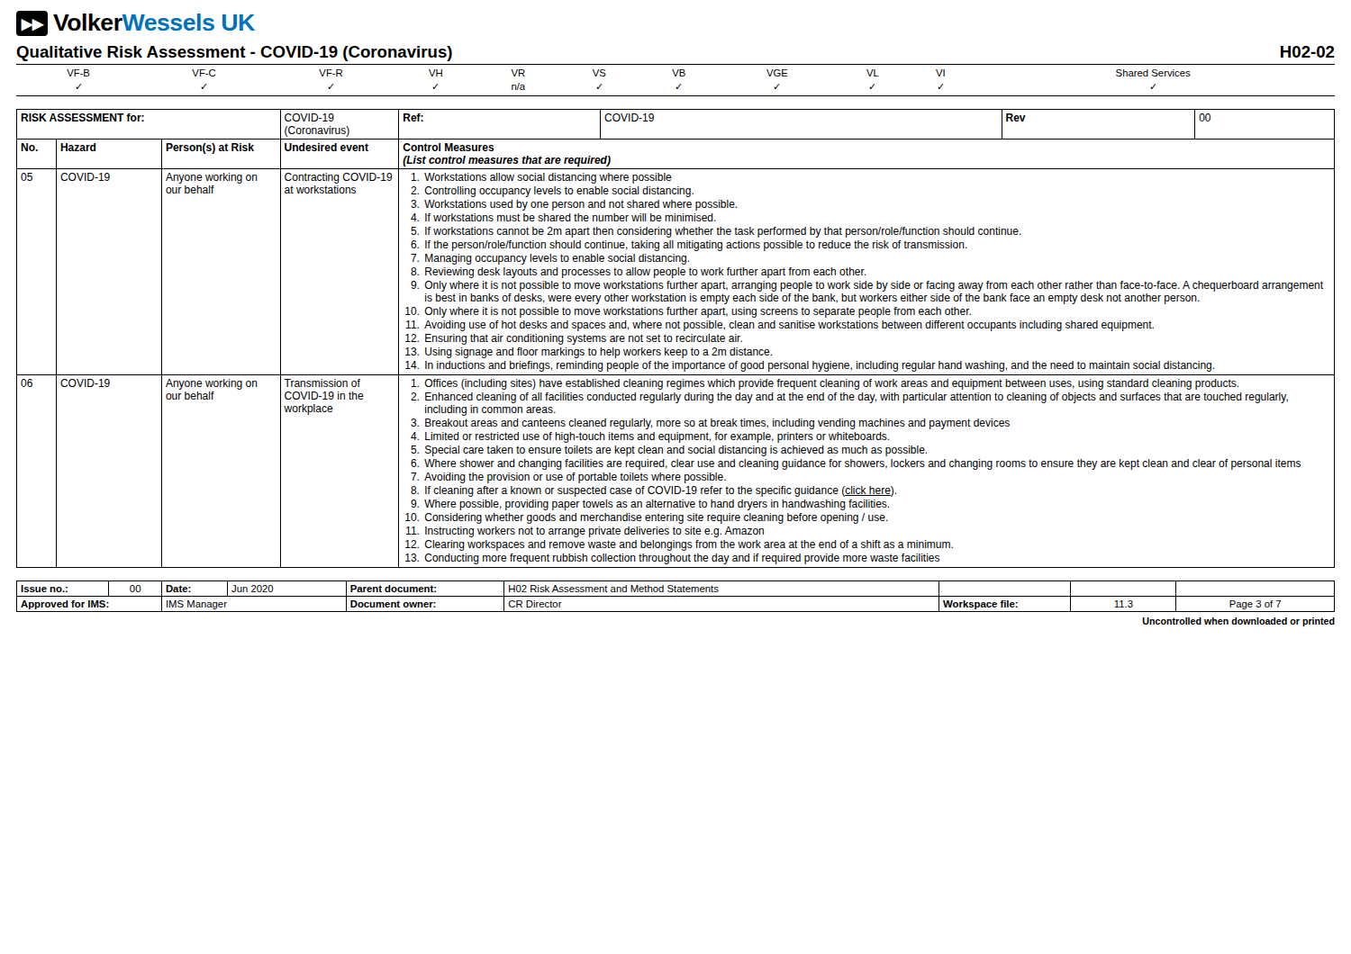▸▸Volker Wessels UK
Qualitative Risk Assessment - COVID-19 (Coronavirus)
H02-02
| VF-B | VF-C | VF-R | VH | VR | VS | VB | VGE | VL | VI | Shared Services |
| ✓ | ✓ | ✓ | ✓ | n/a | ✓ | ✓ | ✓ | ✓ | ✓ | ✓ |
| RISK ASSESSMENT for: | COVID-19 (Coronavirus) | Ref: | COVID-19 | Rev | 00 |
| No. | Hazard | Person(s) at Risk | Undesired event | Control Measures (List control measures that are required) |
| 05 | COVID-19 | Anyone working on our behalf | Contracting COVID-19 at workstations | Workstations allow social distancing where possible Controlling occupancy levels to enable social distancing. Workstations used by one person and not shared where possible. If workstations must be shared the number will be minimised. If workstations cannot be 2m apart then considering whether the task performed by that person/role/function should continue. If the person/role/function should continue, taking all mitigating actions possible to reduce the risk of transmission. Managing occupancy levels to enable social distancing. Reviewing desk layouts and processes to allow people to work further apart from each other. Only where it is not possible to move workstations further apart, arranging people to work side by side or facing away from each other rather than face-to-face. A chequerboard arrangement is best in banks of desks, were every other workstation is empty each side of the bank, but workers either side of the bank face an empty desk not another person. Only where it is not possible to move workstations further apart, using screens to separate people from each other. Avoiding use of hot desks and spaces and, where not possible, clean and sanitise workstations between different occupants including shared equipment. Ensuring that air conditioning systems are not set to recirculate air. Using signage and floor markings to help workers keep to a 2m distance. In inductions and briefings, reminding people of the importance of good personal hygiene, including regular hand washing, and the need to maintain social distancing. |
| 06 | COVID-19 | Anyone working on our behalf | Transmission of COVID-19 in the workplace | Offices (including sites) have established cleaning regimes which provide frequent cleaning of work areas and equipment between uses, using standard cleaning products. Enhanced cleaning of all facilities conducted regularly during the day and at the end of the day, with particular attention to cleaning of objects and surfaces that are touched regularly, including in common areas. Breakout areas and canteens cleaned regularly, more so at break times, including vending machines and payment devices Limited or restricted use of high-touch items and equipment, for example, printers or whiteboards. Special care taken to ensure toilets are kept clean and social distancing is achieved as much as possible. Where shower and changing facilities are required, clear use and cleaning guidance for showers, lockers and changing rooms to ensure they are kept clean and clear of personal items Avoiding the provision or use of portable toilets where possible. If cleaning after a known or suspected case of COVID-19 refer to the specific guidance ( click here ). Where possible, providing paper towels as an alternative to hand dryers in handwashing facilities. Considering whether goods and merchandise entering site require cleaning before opening / use. Instructing workers not to arrange private deliveries to site e.g. Amazon Clearing workspaces and remove waste and belongings from the work area at the end of a shift as a minimum. Conducting more frequent rubbish collection throughout the day and if required provide more waste facilities |
| Issue no.: | 00 | Date: | Jun 2020 | Parent document: | H02 Risk Assessment and Method Statements | | | |
| Approved for IMS: | IMS Manager | Document owner: | CR Director | Workspace file: | 11.3 | Page 3 of 7 |
Uncontrolled when downloaded or printed